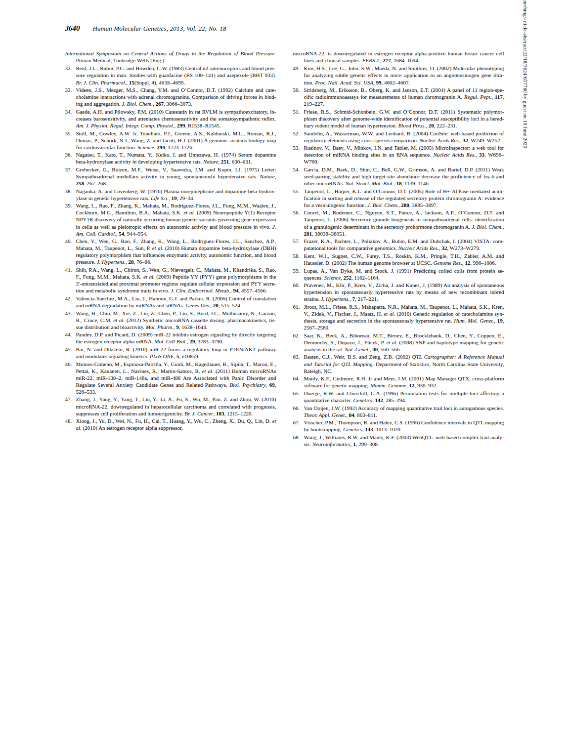3640 Human Molecular Genetics, 2013, Vol. 22, No. 18
International Symposium on Central Actions of Drugs in the Regulation of Blood Pressure. Pitman Medical, Tunbridge Wells [Eng.].
32. Reid, J.L., Rubin, P.C. and Howden, C.W. (1983) Central α2-adrenoceptors and blood pressure regulation in man: Studies with guanfacine (BS 100–141) and azepexole (BHT 933). Br. J. Clin. Pharmacol., 15(Suppl. 4), 463S–469S.
33. Videen, J.S., Mezger, M.S., Chang, Y.M. and O’Connor, D.T. (1992) Calcium and catecholamine interactions with adrenal chromogranins. Comparison of driving forces in binding and aggregation. J. Biol. Chem., 267, 3066–3073.
34. Gaede, A.H. and Pilowsky, P.M. (2010) Catestatin in rat RVLM is sympathoexcitatory, increases barosensitivity, and attenuates chemosensitivity and the somatosympathetic reflex. Am. J. Physiol. Regul. Integr. Comp. Physiol., 299, R1538–R1545.
35. Stoll, M., Cowley, A.W. Jr, Tonellato, P.J., Greene, A.S., Kaldunski, M.L., Roman, R.J., Dumas, P., Schork, N.J., Wang, Z. and Jacob, H.J. (2001) A genomic-systems biology map for cardiovascular function. Science, 294, 1723–1726.
36. Nagatsu, T., Kato, T., Numata, Y., Keiko, I. and Umezawa, H. (1974) Serum dopamine beta-hydroxylase activity in developing hypertensive rats. Nature, 251, 630–631.
37. Grobecker, G., Roizen, M.F., Weise, V., Saavedra, J.M. and Kopin, I.J. (1975) Letter: Sympathoadrenal medullary activity in young, spontaneously hypertensive rats. Nature, 258, 267–268.
38. Nagaoka, A. and Lovenberg, W. (1976) Plasma norepinephrine and dopamine-beta-hydroxylase in genetic hypertensive rats. Life Sci., 19, 29–34.
39. Wang, L., Rao, F., Zhang, K., Mahata, M., Rodriguez-Flores, J.L., Fung, M.M., Waalen, J., Cockburn, M.G., Hamilton, B.A., Mahata, S.K. et al. (2009) Neuropeptide Y(1) Receptor NPY1R discovery of naturally occurring human genetic variants governing gene expression in cella as well as pleiotropic effects on autonomic activity and blood pressure in vivo. J. Am. Coll. Cardiol., 54, 944–954.
40. Chen, Y., Wen, G., Rao, F., Zhang, K., Wang, L., Rodriguez-Flores, J.L., Sanchez, A.P., Mahata, M., Taupenot, L., Sun, P. et al. (2010) Human dopamine beta-hydroxylase (DBH) regulatory polymorphism that influences enzymatic activity, autonomic function, and blood pressure. J. Hypertens., 28, 76–86.
41. Shih, P.A., Wang, L., Chiron, S., Wen, G., Nievergelt, C., Mahata, M., Khandrika, S., Rao, F., Fung, M.M., Mahata, S.K. et al. (2009) Peptide YY (PYY) gene polymorphisms in the 3′-untranslated and proximal promoter regions regulate cellular expression and PYY secretion and metabolic syndrome traits in vivo. J. Clin. Endocrinol. Metab., 94, 4557–4566.
42. Valencia-Sanchez, M.A., Liu, J., Hannon, G.J. and Parker, R. (2006) Control of translation and mRNA degradation by miRNAs and siRNAs. Genes Dev., 20, 515–524.
43. Wang, H., Chiu, M., Xie, Z., Liu, Z., Chen, P., Liu, S., Byrd, J.C., Muthusamy, N., Garzon, R., Croce, C.M. et al. (2012) Synthetic microRNA cassette dosing: pharmacokinetics, tissue distribution and bioactivity. Mol. Pharm., 9, 1638–1644.
44. Pandey, D.P. and Picard, D. (2009) miR-22 inhibits estrogen signaling by directly targeting the estrogen receptor alpha mRNA. Mol. Cell Biol., 29, 3783–3790.
45. Bar, N. and Dikstein, R. (2010) miR-22 forms a regulatory loop in PTEN/AKT pathway and modulates signaling kinetics. PLoS ONE, 5, e10859.
46. Muinos-Gimeno, M., Espinosa-Parrilla, Y., Guidi, M., Kagerbauer, B., Sipila, T., Maron, E., Pettai, K., Kananen, L., Navines, R., Martin-Santos, R. et al. (2011) Human microRNAs miR-22, miR-138–2, miR-148a, and miR-488 Are Associated with Panic Disorder and Regulate Several Anxiety Candidate Genes and Related Pathways. Biol. Psychiatry, 69, 526–533.
47. Zhang, J., Yang, Y., Yang, T., Liu, Y., Li, A., Fu, S., Wu, M., Pan, Z. and Zhou, W. (2010) microRNA-22, downregulated in hepatocellular carcinoma and correlated with prognosis, suppresses cell proliferation and tumourigenicity. Br. J. Cancer, 103, 1215–1220.
48. Xiong, J., Yu, D., Wei, N., Fu, H., Cai, T., Huang, Y., Wu, C., Zheng, X., Du, Q., Lin, D. et al. (2010) An estrogen receptor alpha suppressor,
microRNA-22, is downregulated in estrogen receptor alpha-positive human breast cancer cell lines and clinical samples. FEBS J., 277, 1684–1694.
49. Kim, H.S., Lee, G., John, S.W., Maeda, N. and Smithies, O. (2002) Molecular phenotyping for analyzing subtle genetic effects in mice: application to an angiotensinogen gene titration. Proc. Natl. Acad. Sci. USA, 99, 4602–4607.
50. Stridsberg, M., Eriksson, B., Oberg, K. and Janson, E.T. (2004) A panel of 11 region-specific radioimmunoassays for measurements of human chromogranin A. Regul. Pept., 117, 219–227.
51. Friese, R.S., Schmid-Schonbein, G.W. and O’Connor, D.T. (2011) Systematic polymorphism discovery after genome-wide identification of potential susceptibility loci in a hereditary rodent model of human hypertension. Blood Press., 20, 222–231.
52. Sandelin, A., Wasserman, W.W. and Lenhard, B. (2004) ConSite: web-based prediction of regulatory elements using cross-species comparison. Nucleic Acids Res., 32, W249–W252.
53. Rusinov, V., Baev, V., Minkov, I.N. and Tabler, M. (2005) MicroInspector: a web tool for detection of miRNA binding sites in an RNA sequence. Nucleic Acids Res., 33, W696–W700.
54. Garcia, D.M., Baek, D., Shin, C., Bell, G.W., Grimson, A. and Bartel, D.P. (2011) Weak seed-pairing stability and high target-site abundance decrease the proficiency of lsy-6 and other microRNAs. Nat. Struct. Mol. Biol., 18, 1139–1146.
55. Taupenot, L., Harper, K.L. and O’Connor, D.T. (2005) Role of H+-ATPase-mediated acidification in sorting and release of the regulated secretory protein chromogranin A: evidence for a vesiculogenic function. J. Biol. Chem., 280, 3885–3897.
56. Courel, M., Rodemer, C., Nguyen, S.T., Pance, A., Jackson, A.P., O’Connor, D.T. and Taupenot, L. (2006) Secretory granule biogenesis in sympathoadrenal cells: identification of a granulogenic determinant in the secretory prohormone chromogranin A. J. Biol. Chem., 281, 38038–38051.
57. Frazer, K.A., Pachter, L., Poliakov, A., Rubin, E.M. and Dubchak, I. (2004) VISTA: computational tools for comparative genomics. Nucleic Acids Res., 32, W273–W279.
58. Kent, W.J., Sugnet, C.W., Furey, T.S., Roskin, K.M., Pringle, T.H., Zahler, A.M. and Haussler, D. (2002) The human genome browser at UCSC. Genome Res., 12, 996–1006.
59. Lupas, A., Van Dyke, M. and Stock, J. (1991) Predicting coiled coils from protein sequences. Science, 252, 1162–1164.
60. Pravenec, M., Klir, P., Kren, V., Zicha, J. and Kunes, J. (1989) An analysis of spontaneous hypertension in spontaneously hypertensive rats by means of new recombinant inbred strains. J. Hypertens., 7, 217–221.
61. Jirout, M.L., Friese, R.S., Mahapatra, N.R., Mahata, M., Taupenot, L., Mahata, S.K., Kren, V., Zidek, V., Fischer, J., Maatz, H. et al. (2010) Genetic regulation of catecholamine synthesis, storage and secretion in the spontaneously hypertensive rat. Hum. Mol. Genet., 19, 2567–2580.
62. Saar, K., Beck, A., Bihoreau, M.T., Birney, E., Brocklebank, D., Chen, Y., Cuppen, E., Demonchy, S., Dopazo, J., Flicek, P. et al. (2008) SNP and haplotype mapping for genetic analysis in the rat. Nat. Genet., 40, 560–566.
63. Basten, C.J., Weir, B.S. and Zeng, Z.B. (2002) QTL Cartographer: A Reference Manual and Tutorial for QTL Mapping. Department of Statistics, North Carolina State University, Raleigh, NC.
64. Manly, K.F., Cudmore, R.H. Jr and Meer, J.M. (2001) Map Manager QTX, cross-platform software for genetic mapping. Mamm. Genome, 12, 930–932.
65. Doerge, R.W. and Churchill, G.A. (1996) Permutation tests for multiple loci affecting a quantitative character. Genetics, 142, 285–294.
66. Van Ooijen, J.W. (1992) Accuracy of mapping quantitative trait loci in autogamous species. Theor. Appl. Genet., 84, 803–811.
67. Visscher, P.M., Thompson, R. and Haley, C.S. (1996) Confidence intervals in QTL mapping by bootstrapping. Genetics, 143, 1013–1020.
68. Wang, J., Williams, R.W. and Manly, K.F. (2003) WebQTL: web-based complex trait analysis. Neuroinformatics, 1, 299–308.
Downloaded from https://academic.oup.com/hmg/article-abstract/22/18/3624/657760 by guest on 10 June 2020